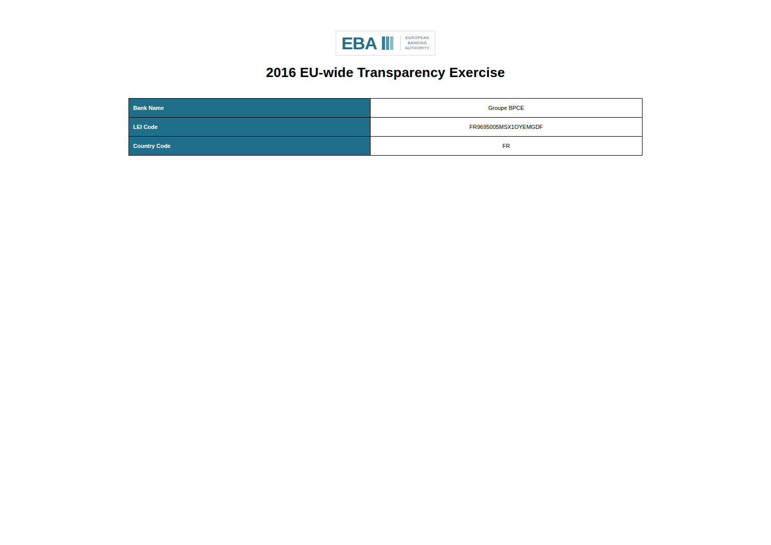EBA European
Banking
Authority
2016 EU-wide Transparency Exercise
| Bank Name | Groupe BPCE |
| LEI Code | FR9695005MSX1OYEMGDF |
| Country Code | FR |